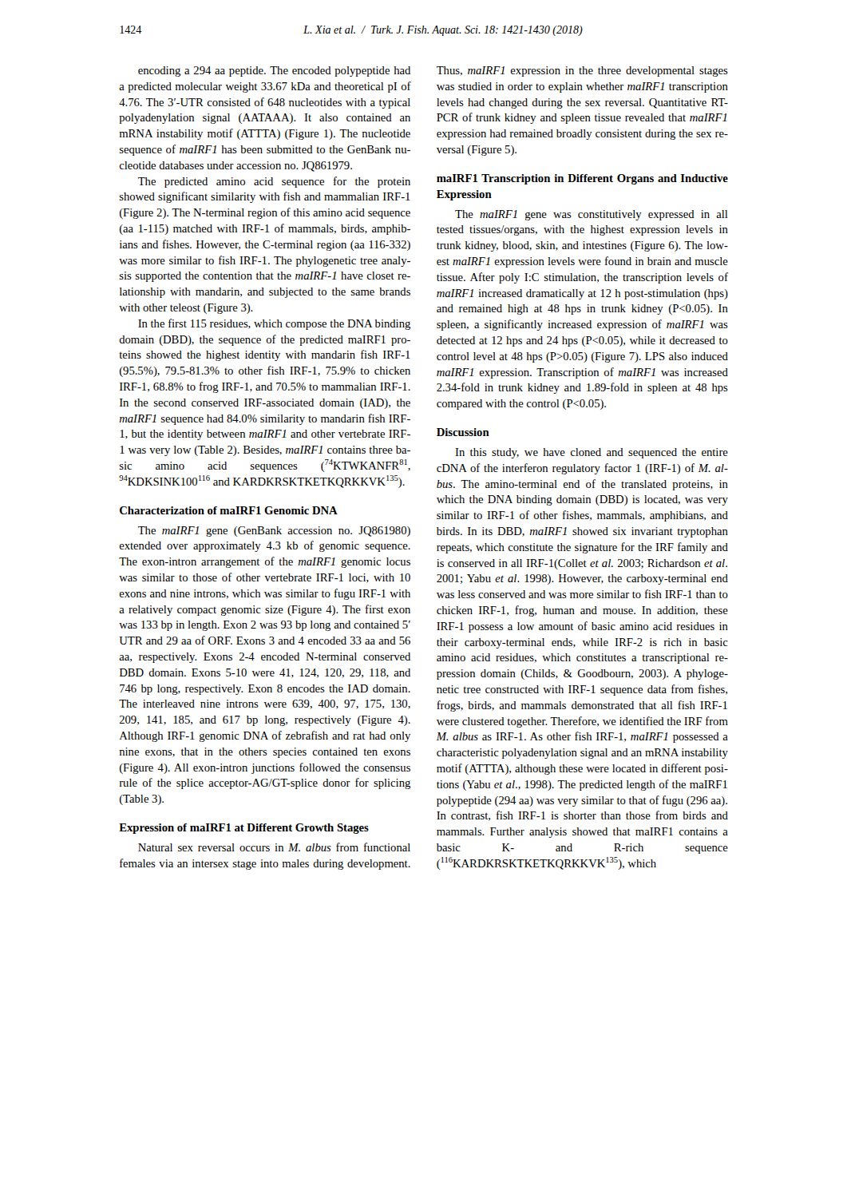1424 L. Xia et al. / Turk. J. Fish. Aquat. Sci. 18: 1421-1430 (2018)
encoding a 294 aa peptide. The encoded polypeptide had a predicted molecular weight 33.67 kDa and theoretical pI of 4.76. The 3′-UTR consisted of 648 nucleotides with a typical polyadenylation signal (AATAAA). It also contained an mRNA instability motif (ATTTA) (Figure 1). The nucleotide sequence of maIRF1 has been submitted to the GenBank nucleotide databases under accession no. JQ861979.
The predicted amino acid sequence for the protein showed significant similarity with fish and mammalian IRF-1 (Figure 2). The N-terminal region of this amino acid sequence (aa 1-115) matched with IRF-1 of mammals, birds, amphibians and fishes. However, the C-terminal region (aa 116-332) was more similar to fish IRF-1. The phylogenetic tree analysis supported the contention that the maIRF-1 have closet relationship with mandarin, and subjected to the same brands with other teleost (Figure 3).
In the first 115 residues, which compose the DNA binding domain (DBD), the sequence of the predicted maIRF1 proteins showed the highest identity with mandarin fish IRF-1 (95.5%), 79.5-81.3% to other fish IRF-1, 75.9% to chicken IRF-1, 68.8% to frog IRF-1, and 70.5% to mammalian IRF-1. In the second conserved IRF-associated domain (IAD), the maIRF1 sequence had 84.0% similarity to mandarin fish IRF-1, but the identity between maIRF1 and other vertebrate IRF-1 was very low (Table 2). Besides, maIRF1 contains three basic amino acid sequences (74KTWKANFR81, 94KDKSINK100116 and KARDKRSKTKETKQRKKVK135).
Characterization of maIRF1 Genomic DNA
The maIRF1 gene (GenBank accession no. JQ861980) extended over approximately 4.3 kb of genomic sequence. The exon-intron arrangement of the maIRF1 genomic locus was similar to those of other vertebrate IRF-1 loci, with 10 exons and nine introns, which was similar to fugu IRF-1 with a relatively compact genomic size (Figure 4). The first exon was 133 bp in length. Exon 2 was 93 bp long and contained 5′ UTR and 29 aa of ORF. Exons 3 and 4 encoded 33 aa and 56 aa, respectively. Exons 2-4 encoded N-terminal conserved DBD domain. Exons 5-10 were 41, 124, 120, 29, 118, and 746 bp long, respectively. Exon 8 encodes the IAD domain. The interleaved nine introns were 639, 400, 97, 175, 130, 209, 141, 185, and 617 bp long, respectively (Figure 4). Although IRF-1 genomic DNA of zebrafish and rat had only nine exons, that in the others species contained ten exons (Figure 4). All exon-intron junctions followed the consensus rule of the splice acceptor-AG/GT-splice donor for splicing (Table 3).
Expression of maIRF1 at Different Growth Stages
Natural sex reversal occurs in M. albus from functional females via an intersex stage into males during development. Thus, maIRF1 expression in the three developmental stages was studied in order to explain whether maIRF1 transcription levels had changed during the sex reversal. Quantitative RT-PCR of trunk kidney and spleen tissue revealed that maIRF1 expression had remained broadly consistent during the sex reversal (Figure 5).
maIRF1 Transcription in Different Organs and Inductive Expression
The maIRF1 gene was constitutively expressed in all tested tissues/organs, with the highest expression levels in trunk kidney, blood, skin, and intestines (Figure 6). The lowest maIRF1 expression levels were found in brain and muscle tissue. After poly I:C stimulation, the transcription levels of maIRF1 increased dramatically at 12 h post-stimulation (hps) and remained high at 48 hps in trunk kidney (P<0.05). In spleen, a significantly increased expression of maIRF1 was detected at 12 hps and 24 hps (P<0.05), while it decreased to control level at 48 hps (P>0.05) (Figure 7). LPS also induced maIRF1 expression. Transcription of maIRF1 was increased 2.34-fold in trunk kidney and 1.89-fold in spleen at 48 hps compared with the control (P<0.05).
Discussion
In this study, we have cloned and sequenced the entire cDNA of the interferon regulatory factor 1 (IRF-1) of M. albus. The amino-terminal end of the translated proteins, in which the DNA binding domain (DBD) is located, was very similar to IRF-1 of other fishes, mammals, amphibians, and birds. In its DBD, maIRF1 showed six invariant tryptophan repeats, which constitute the signature for the IRF family and is conserved in all IRF-1(Collet et al. 2003; Richardson et al. 2001; Yabu et al. 1998). However, the carboxy-terminal end was less conserved and was more similar to fish IRF-1 than to chicken IRF-1, frog, human and mouse. In addition, these IRF-1 possess a low amount of basic amino acid residues in their carboxy-terminal ends, while IRF-2 is rich in basic amino acid residues, which constitutes a transcriptional repression domain (Childs, & Goodbourn, 2003). A phylogenetic tree constructed with IRF-1 sequence data from fishes, frogs, birds, and mammals demonstrated that all fish IRF-1 were clustered together. Therefore, we identified the IRF from M. albus as IRF-1. As other fish IRF-1, maIRF1 possessed a characteristic polyadenylation signal and an mRNA instability motif (ATTTA), although these were located in different positions (Yabu et al., 1998). The predicted length of the maIRF1 polypeptide (294 aa) was very similar to that of fugu (296 aa). In contrast, fish IRF-1 is shorter than those from birds and mammals. Further analysis showed that maIRF1 contains a basic K- and R-rich sequence (116KARDKRSKTKETKQRKKVK135), which